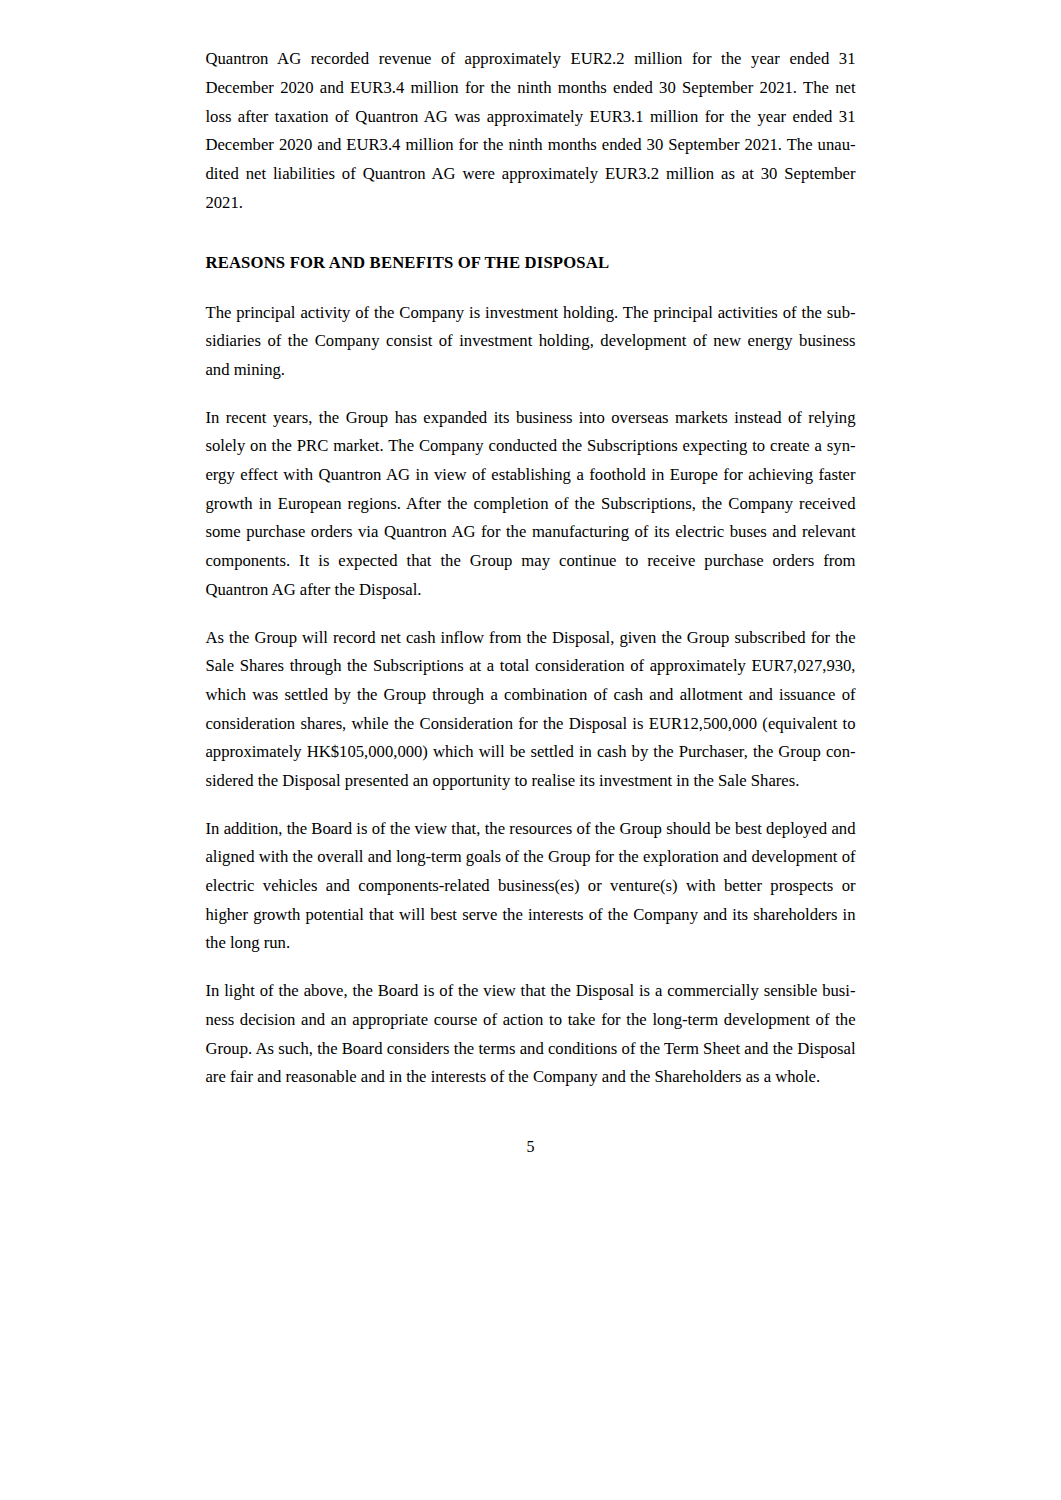Quantron AG recorded revenue of approximately EUR2.2 million for the year ended 31 December 2020 and EUR3.4 million for the ninth months ended 30 September 2021. The net loss after taxation of Quantron AG was approximately EUR3.1 million for the year ended 31 December 2020 and EUR3.4 million for the ninth months ended 30 September 2021. The unaudited net liabilities of Quantron AG were approximately EUR3.2 million as at 30 September 2021.
REASONS FOR AND BENEFITS OF THE DISPOSAL
The principal activity of the Company is investment holding. The principal activities of the subsidiaries of the Company consist of investment holding, development of new energy business and mining.
In recent years, the Group has expanded its business into overseas markets instead of relying solely on the PRC market. The Company conducted the Subscriptions expecting to create a synergy effect with Quantron AG in view of establishing a foothold in Europe for achieving faster growth in European regions. After the completion of the Subscriptions, the Company received some purchase orders via Quantron AG for the manufacturing of its electric buses and relevant components. It is expected that the Group may continue to receive purchase orders from Quantron AG after the Disposal.
As the Group will record net cash inflow from the Disposal, given the Group subscribed for the Sale Shares through the Subscriptions at a total consideration of approximately EUR7,027,930, which was settled by the Group through a combination of cash and allotment and issuance of consideration shares, while the Consideration for the Disposal is EUR12,500,000 (equivalent to approximately HK$105,000,000) which will be settled in cash by the Purchaser, the Group considered the Disposal presented an opportunity to realise its investment in the Sale Shares.
In addition, the Board is of the view that, the resources of the Group should be best deployed and aligned with the overall and long-term goals of the Group for the exploration and development of electric vehicles and components-related business(es) or venture(s) with better prospects or higher growth potential that will best serve the interests of the Company and its shareholders in the long run.
In light of the above, the Board is of the view that the Disposal is a commercially sensible business decision and an appropriate course of action to take for the long-term development of the Group. As such, the Board considers the terms and conditions of the Term Sheet and the Disposal are fair and reasonable and in the interests of the Company and the Shareholders as a whole.
5